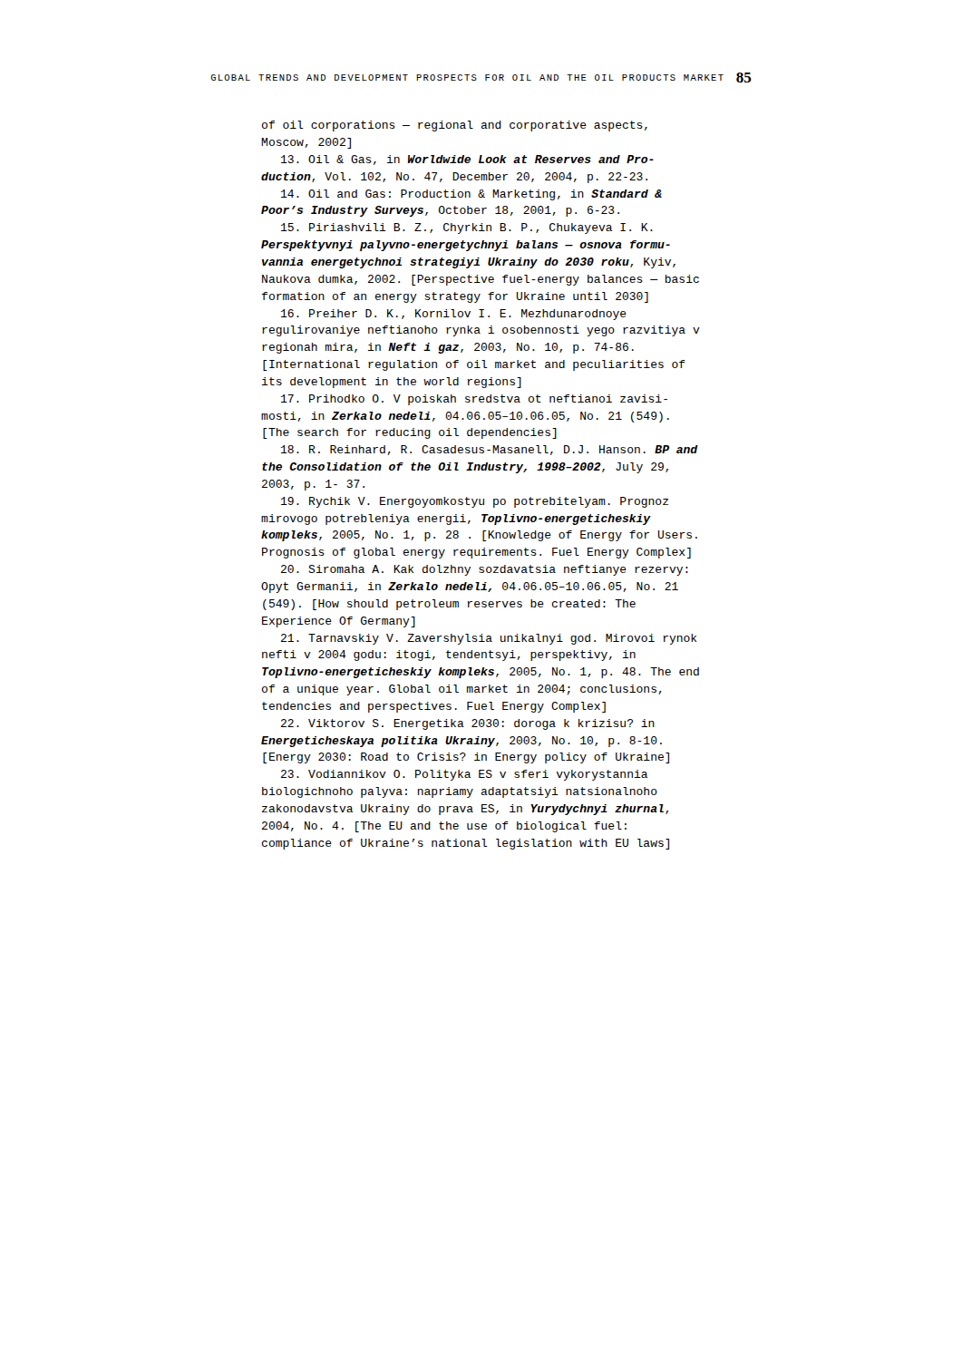Global trends and development prospects for oil and the oil products market 85
of oil corporations — regional and corporative aspects, Moscow, 2002]
13. Oil & Gas, in Worldwide Look at Reserves and Pro­duction, Vol. 102, No. 47, December 20, 2004, p. 22-23.
14. Oil and Gas: Production & Marketing, in Standard & Poor’s Industry Surveys, October 18, 2001, p. 6-23.
15. Piriashvili B. Z., Chyrkin B. P., Chukayeva I. K. Perspektyvnyi palyvno-energetychnyi balans — osnova formu­vannia energetychnoi strategiyi Ukrainy do 2030 roku, Kyiv, Naukova dumka, 2002. [Perspective fuel-energy balances — basic formation of an energy strategy for Ukraine until 2030]
16. Preiher D. K., Kornilov I. E. Mezhdunarodnoye regulirovaniye neftianoho rynka i osobennosti yego raz­vitiya v regionah mira, in Neft i gaz, 2003, No. 10, p. 74-86. [International regulation of oil market and pecu­liarities of its development in the world regions]
17. Prihodko O. V poiskah sredstva ot neftianoi zavisi­mosti, in Zerkalo nedeli, 04.06.05–10.06.05, No. 21 (549). [The search for reducing oil dependencies]
18. R. Reinhard, R. Casadesus-Masanell, D.J. Hanson. BP and the Consolidation of the Oil Industry, 1998–2002, July 29, 2003, p. 1- 37.
19. Rychik V. Energoyomkostyu po potrebitelyam. Prognoz mirovogo potrebleniya energii, Toplivno-energeticheskiy kompleks, 2005, No. 1, p. 28 . [Knowledge of Energy for Users. Prognosis of global energy requirements. Fuel En­ergy Complex]
20. Siromaha A. Kak dolzhny sozdavatsia neftianye rez­ervy: Opyt Germanii, in Zerkalo nedeli, 04.06.05–10.06.05, No. 21 (549). [How should petroleum reserves be created: The Experience Of Germany]
21. Tarnavskiy V. Zavershylsia unikalnyi god. Mirovoi rynok nefti v 2004 godu: itogi, tendentsyi, perspektivy, in Toplivno-energeticheskiy kompleks, 2005, No. 1, p. 48. The end of a unique year. Global oil market in 2004; con­clusions, tendencies and perspectives. Fuel Energy Com­plex]
22. Viktorov S. Energetika 2030: doroga k krizisu? in Energeticheskaya politika Ukrainy, 2003, No. 10, p. 8-10. [Energy 2030: Road to Crisis? in Energy policy of Ukraine]
23. Vodiannikov O. Polityka ES v sferi vykorystannia biologichnoho palyva: napriamy adaptatsiyi natsionalnoho zakonodavstva Ukrainy do prava ES, in Yurydychnyi zhur­nal, 2004, No. 4. [The EU and the use of biological fuel: compliance of Ukraine’s national legislation with EU laws]